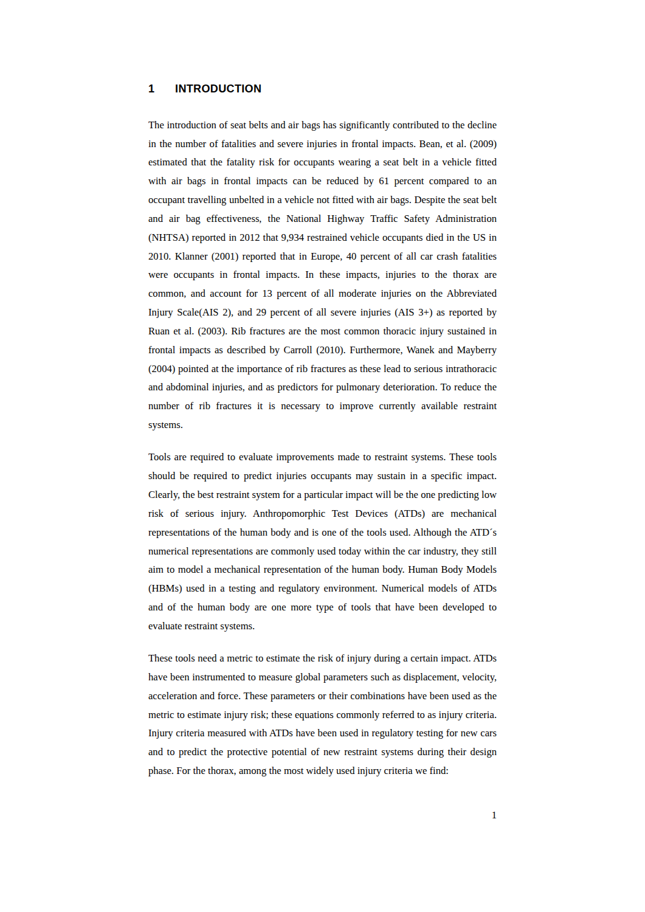1 INTRODUCTION
The introduction of seat belts and air bags has significantly contributed to the decline in the number of fatalities and severe injuries in frontal impacts. Bean, et al. (2009) estimated that the fatality risk for occupants wearing a seat belt in a vehicle fitted with air bags in frontal impacts can be reduced by 61 percent compared to an occupant travelling unbelted in a vehicle not fitted with air bags. Despite the seat belt and air bag effectiveness, the National Highway Traffic Safety Administration (NHTSA) reported in 2012 that 9,934 restrained vehicle occupants died in the US in 2010. Klanner (2001) reported that in Europe, 40 percent of all car crash fatalities were occupants in frontal impacts. In these impacts, injuries to the thorax are common, and account for 13 percent of all moderate injuries on the Abbreviated Injury Scale(AIS 2), and 29 percent of all severe injuries (AIS 3+) as reported by Ruan et al. (2003). Rib fractures are the most common thoracic injury sustained in frontal impacts as described by Carroll (2010). Furthermore, Wanek and Mayberry (2004) pointed at the importance of rib fractures as these lead to serious intrathoracic and abdominal injuries, and as predictors for pulmonary deterioration. To reduce the number of rib fractures it is necessary to improve currently available restraint systems.
Tools are required to evaluate improvements made to restraint systems. These tools should be required to predict injuries occupants may sustain in a specific impact. Clearly, the best restraint system for a particular impact will be the one predicting low risk of serious injury. Anthropomorphic Test Devices (ATDs) are mechanical representations of the human body and is one of the tools used. Although the ATD´s numerical representations are commonly used today within the car industry, they still aim to model a mechanical representation of the human body. Human Body Models (HBMs) used in a testing and regulatory environment. Numerical models of ATDs and of the human body are one more type of tools that have been developed to evaluate restraint systems.
These tools need a metric to estimate the risk of injury during a certain impact. ATDs have been instrumented to measure global parameters such as displacement, velocity, acceleration and force. These parameters or their combinations have been used as the metric to estimate injury risk; these equations commonly referred to as injury criteria. Injury criteria measured with ATDs have been used in regulatory testing for new cars and to predict the protective potential of new restraint systems during their design phase. For the thorax, among the most widely used injury criteria we find:
1